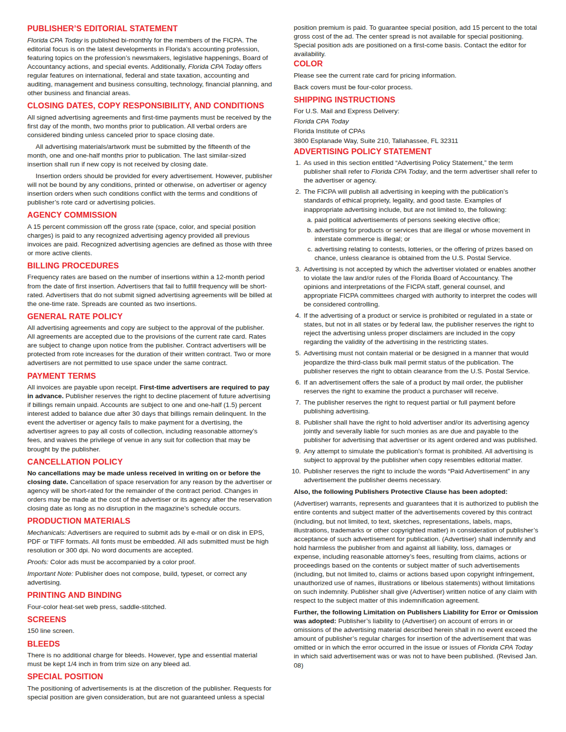Publisher’s Editorial Statement
Florida CPA Today is published bi-monthly for the members of the FICPA. The editorial focus is on the latest developments in Florida’s accounting profession, featuring topics on the profession’s newsmakers, legislative happenings, Board of Accountancy actions, and special events. Additionally, Florida CPA Today offers regular features on international, federal and state taxation, accounting and auditing, management and business consulting, technology, financial planning, and other business and financial areas.
Closing Dates, Copy Responsibility, and Conditions
All signed advertising agreements and first-time payments must be received by the first day of the month, two months prior to publication. All verbal orders are considered binding unless canceled prior to space closing date.
All advertising materials/artwork must be submitted by the fifteenth of the month, one and one-half months prior to publication. The last similar-sized insertion shall run if new copy is not received by closing date.
Insertion orders should be provided for every advertisement. However, publisher will not be bound by any conditions, printed or otherwise, on advertiser or agency insertion orders when such conditions conflict with the terms and conditions of publisher’s rote card or advertising policies.
Agency Commission
A 15 percent commission off the gross rate (space, color, and special position charges) is paid to any recognized advertising agency provided all previous invoices are paid. Recognized advertising agencies are defined as those with three or more active clients.
Billing Procedures
Frequency rates are based on the number of insertions within a 12-month period from the date of first insertion. Advertisers that fail to fulfill frequency will be short-rated. Advertisers that do not submit signed advertising agreements will be billed at the one-time rate. Spreads are counted as two insertions.
General Rate Policy
All advertising agreements and copy are subject to the approval of the publisher. All agreements are accepted due to the provisions of the current rate card. Rates are subject to change upon notice from the publisher. Contract advertisers will be protected from rote increases for the duration of their written contract. Two or more advertisers are not permitted to use space under the same contract.
Payment Terms
All invoices are payable upon receipt. First-time advertisers are required to pay in advance. Publisher reserves the right to decline placement of future advertising if billings remain unpaid. Accounts are subject to one and one-half (1.5) percent interest added to balance due after 30 days that billings remain delinquent. In the event the advertiser or agency fails to make payment for a dvertising, the advertiser agrees to pay all costs of collection, including reasonable attorney’s fees, and waives the privilege of venue in any suit for collection that may be brought by the publisher.
Cancellation Policy
No cancellations may be made unless received in writing on or before the closing date. Cancellation of space reservation for any reason by the advertiser or agency will be short-rated for the remainder of the contract period. Changes in orders may be made at the cost of the advertiser or its agency after the reservation closing date as long as no disruption in the magazine’s schedule occurs.
Production Materials
Mechanicals: Advertisers are required to submit ads by e-mail or on disk in EPS, PDF or TIFF formats. All fonts must be embedded. All ads submitted must be high resolution or 300 dpi. No word documents are accepted.
Proofs: Color ads must be accompanied by a color proof.
Important Note: Publisher does not compose, build, typeset, or correct any advertising.
Printing and Binding
Four-color heat-set web press, saddle-stitched.
Screens
150 line screen.
Bleeds
There is no additional charge for bleeds. However, type and essential material must be kept 1/4 inch in from trim size on any bleed ad.
Special Position
The positioning of advertisements is at the discretion of the publisher. Requests for special position are given consideration, but are not guaranteed unless a special position premium is paid. To guarantee special position, add 15 percent to the total gross cost of the ad. The center spread is not available for special positioning. Special position ads are positioned on a first-come basis. Contact the editor for availability.
Color
Please see the current rate card for pricing information.
Back covers must be four-color process.
Shipping Instructions
For U.S. Mail and Express Delivery:
Florida CPA Today
Florida Institute of CPAs
3800 Esplanade Way, Suite 210, Tallahassee, FL 32311
Advertising Policy Statement
As used in this section entitled “Advertising Policy Statement,” the term publisher shall refer to Florida CPA Today, and the term advertiser shall refer to the advertiser or agency.
The FICPA will publish all advertising in keeping with the publication’s standards of ethical propriety, legality, and good taste. Examples of inappropriate advertising include, but are not limited to, the following:
paid political advertisements of persons seeking elective office;
advertising for products or services that are illegal or whose movement in interstate commerce is illegal; or
advertising relating to contests, lotteries, or the offering of prizes based on chance, unless clearance is obtained from the U.S. Postal Service.
Advertising is not accepted by which the advertiser violated or enables another to violate the law and/or rules of the Florida Board of Accountancy. The opinions and interpretations of the FICPA staff, general counsel, and appropriate FICPA committees charged with authority to interpret the codes will be considered controlling.
If the advertising of a product or service is prohibited or regulated in a state or states, but not in all states or by federal law, the publisher reserves the right to reject the advertising unless proper disclaimers are included in the copy regarding the validity of the advertising in the restricting states.
Advertising must not contain material or be designed in a manner that would jeopardize the third-class bulk mail permit status of the publication. The publisher reserves the right to obtain clearance from the U.S. Postal Service.
If an advertisement offers the sale of a product by mail order, the publisher reserves the right to examine the product a purchaser will receive.
The publisher reserves the right to request partial or full payment before publishing advertising.
Publisher shall have the right to hold advertiser and/or its advertising agency jointly and severally liable for such monies as are due and payable to the publisher for advertising that advertiser or its agent ordered and was published.
Any attempt to simulate the publication’s format is prohibited. All advertising is subject to approval by the publisher when copy resembles editorial matter.
Publisher reserves the right to include the words “Paid Advertisement” in any advertisement the publisher deems necessary.
Also, the following Publishers Protective Clause has been adopted:
(Advertiser) warrants, represents and guarantees that it is authorized to publish the entire contents and subject matter of the advertisements covered by this contract (including, but not limited, to text, sketches, representations, labels, maps, illustrations, trademarks or other copyrighted matter) in consideration of publisher’s acceptance of such advertisement for publication. (Advertiser) shall indemnify and hold harmless the publisher from and against all liability, loss, damages or expense, including reasonable attorney’s fees, resulting from claims, actions or proceedings based on the contents or subject matter of such advertisements (including, but not limited to, claims or actions based upon copyright infringement, unauthorized use of names, illustrations or libelous statements) without limitations on such indemnity. Publisher shall give (Advertiser) written notice of any claim with respect to the subject matter of this indemnification agreement.
Further, the following Limitation on Publishers Liability for Error or Omission was adopted: Publisher’s liability to (Advertiser) on account of errors in or omissions of the advertising material described herein shall in no event exceed the amount of publisher’s regular charges for insertion of the advertisement that was omitted or in which the error occurred in the issue or issues of Florida CPA Today in which said advertisement was or was not to have been published. (Revised Jan. 08)